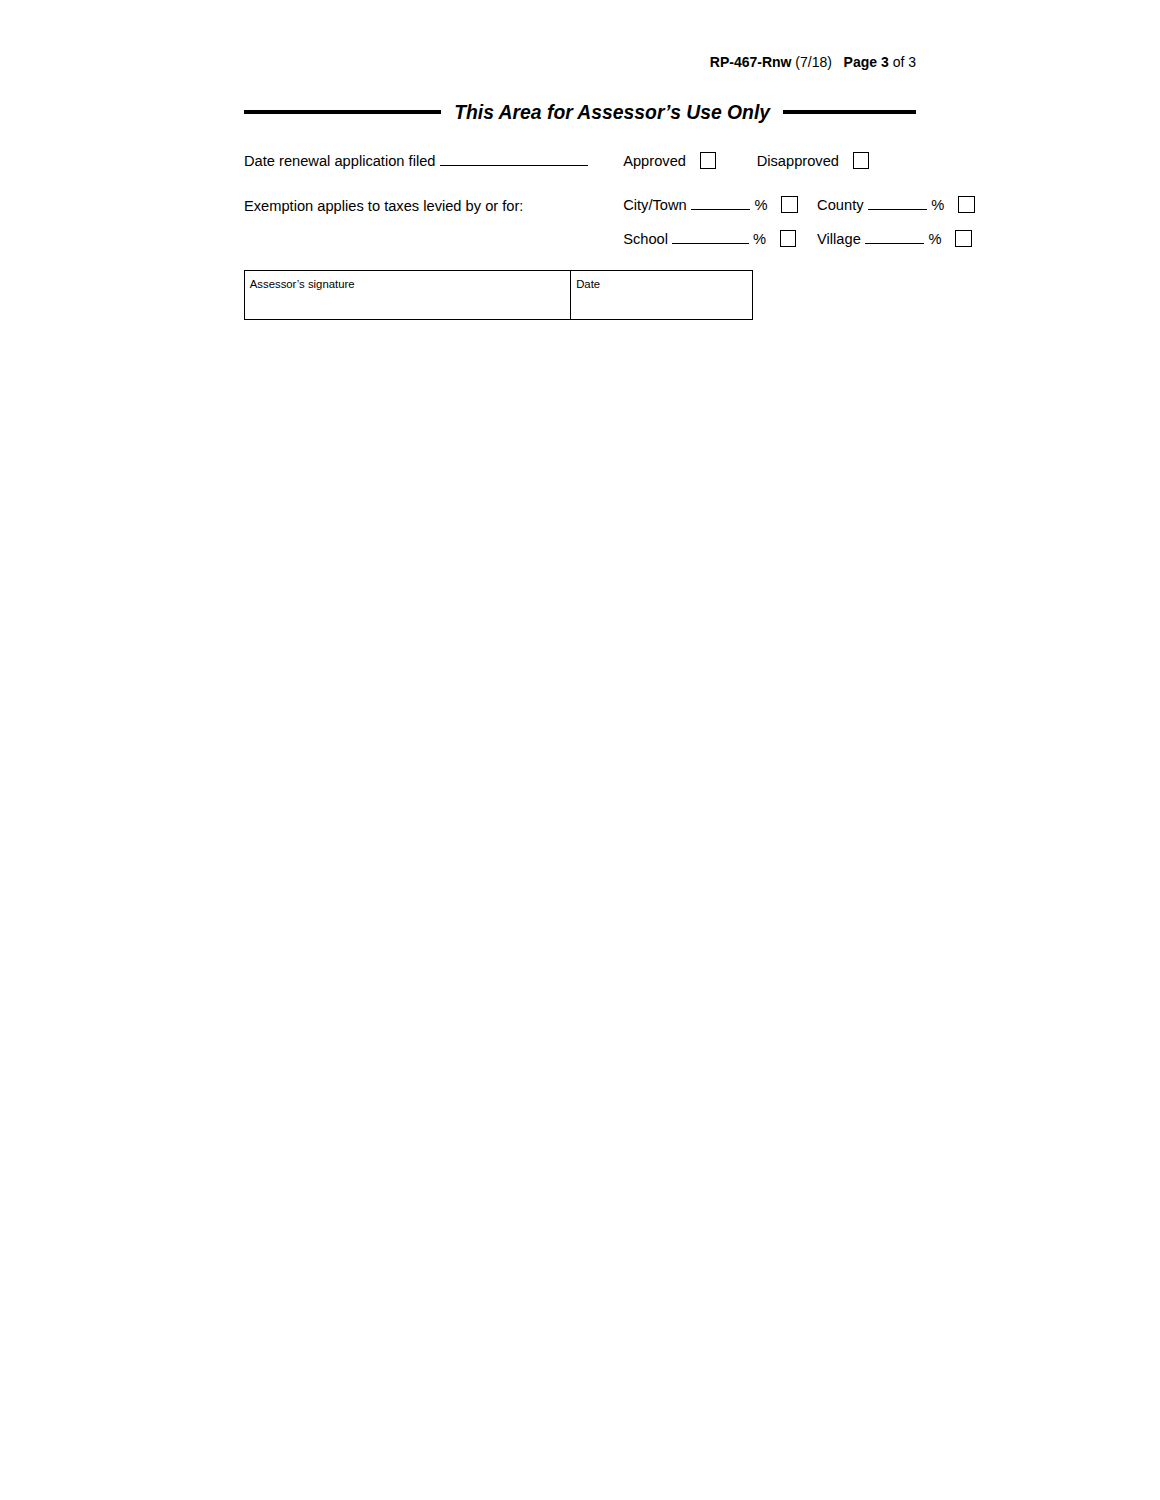RP-467-Rnw (7/18) Page 3 of 3
This Area for Assessor’s Use Only
Date renewal application filed
Approved Disapproved
Exemption applies to taxes levied by or for:
City/Town %
County %
School %
Village %
Assessor’s signature
Date